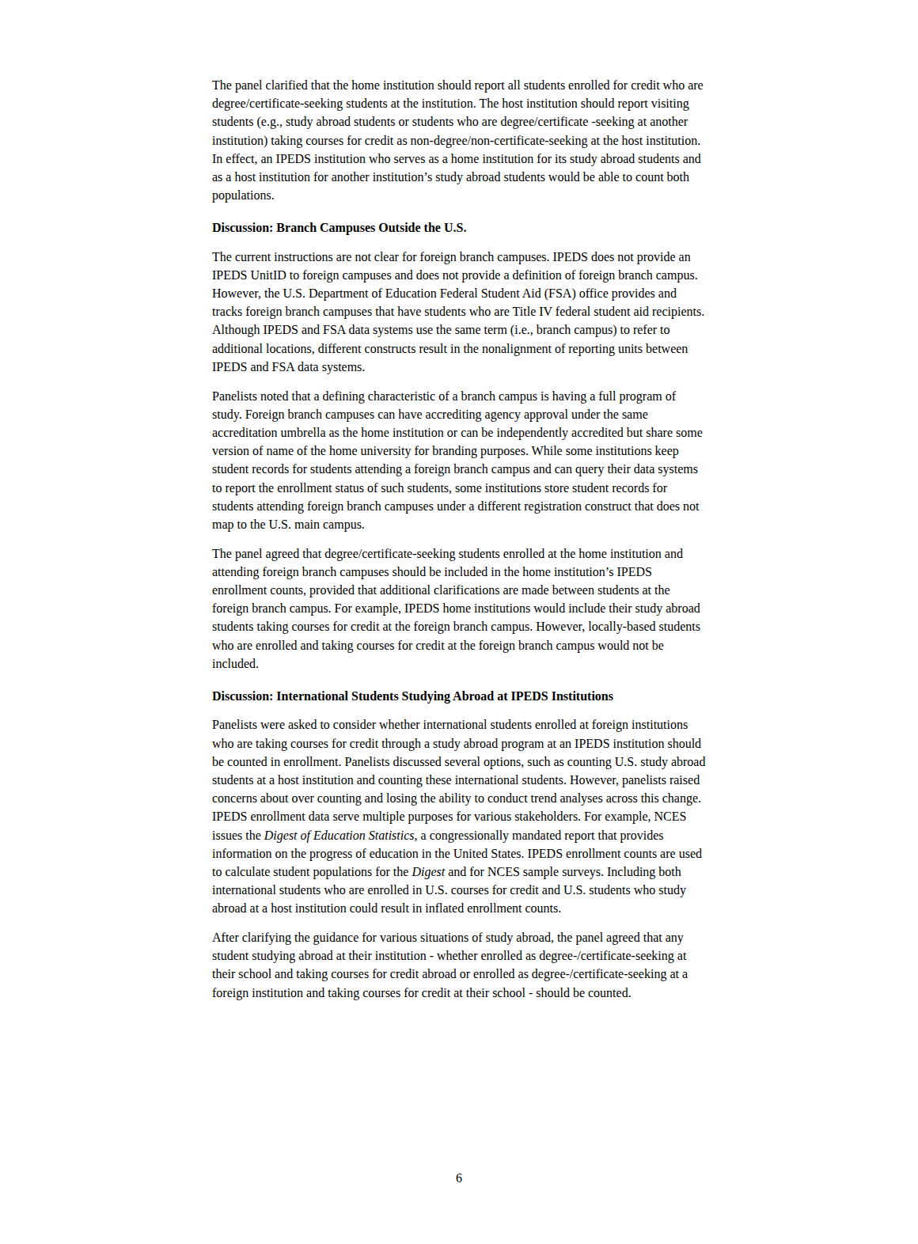The panel clarified that the home institution should report all students enrolled for credit who are degree/certificate-seeking students at the institution. The host institution should report visiting students (e.g., study abroad students or students who are degree/certificate -seeking at another institution) taking courses for credit as non-degree/non-certificate-seeking at the host institution. In effect, an IPEDS institution who serves as a home institution for its study abroad students and as a host institution for another institution’s study abroad students would be able to count both populations.
Discussion: Branch Campuses Outside the U.S.
The current instructions are not clear for foreign branch campuses. IPEDS does not provide an IPEDS UnitID to foreign campuses and does not provide a definition of foreign branch campus. However, the U.S. Department of Education Federal Student Aid (FSA) office provides and tracks foreign branch campuses that have students who are Title IV federal student aid recipients. Although IPEDS and FSA data systems use the same term (i.e., branch campus) to refer to additional locations, different constructs result in the nonalignment of reporting units between IPEDS and FSA data systems.
Panelists noted that a defining characteristic of a branch campus is having a full program of study. Foreign branch campuses can have accrediting agency approval under the same accreditation umbrella as the home institution or can be independently accredited but share some version of name of the home university for branding purposes. While some institutions keep student records for students attending a foreign branch campus and can query their data systems to report the enrollment status of such students, some institutions store student records for students attending foreign branch campuses under a different registration construct that does not map to the U.S. main campus.
The panel agreed that degree/certificate-seeking students enrolled at the home institution and attending foreign branch campuses should be included in the home institution’s IPEDS enrollment counts, provided that additional clarifications are made between students at the foreign branch campus. For example, IPEDS home institutions would include their study abroad students taking courses for credit at the foreign branch campus. However, locally-based students who are enrolled and taking courses for credit at the foreign branch campus would not be included.
Discussion: International Students Studying Abroad at IPEDS Institutions
Panelists were asked to consider whether international students enrolled at foreign institutions who are taking courses for credit through a study abroad program at an IPEDS institution should be counted in enrollment. Panelists discussed several options, such as counting U.S. study abroad students at a host institution and counting these international students. However, panelists raised concerns about over counting and losing the ability to conduct trend analyses across this change. IPEDS enrollment data serve multiple purposes for various stakeholders. For example, NCES issues the Digest of Education Statistics, a congressionally mandated report that provides information on the progress of education in the United States. IPEDS enrollment counts are used to calculate student populations for the Digest and for NCES sample surveys. Including both international students who are enrolled in U.S. courses for credit and U.S. students who study abroad at a host institution could result in inflated enrollment counts.
After clarifying the guidance for various situations of study abroad, the panel agreed that any student studying abroad at their institution - whether enrolled as degree-/certificate-seeking at their school and taking courses for credit abroad or enrolled as degree-/certificate-seeking at a foreign institution and taking courses for credit at their school - should be counted.
6